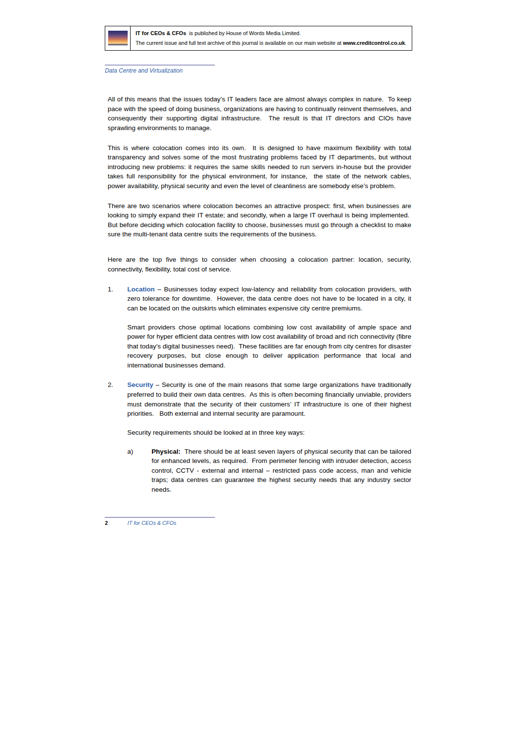IT for CEOs & CFOs is published by House of Words Media Limited.
The current issue and full text archive of this journal is available on our main website at www.creditcontrol.co.uk.
Data Centre and Virtualization
All of this means that the issues today’s IT leaders face are almost always complex in nature. To keep pace with the speed of doing business, organizations are having to continually reinvent themselves, and consequently their supporting digital infrastructure. The result is that IT directors and CIOs have sprawling environments to manage.
This is where colocation comes into its own. It is designed to have maximum flexibility with total transparency and solves some of the most frustrating problems faced by IT departments, but without introducing new problems: it requires the same skills needed to run servers in-house but the provider takes full responsibility for the physical environment, for instance, the state of the network cables, power availability, physical security and even the level of cleanliness are somebody else’s problem.
There are two scenarios where colocation becomes an attractive prospect: first, when businesses are looking to simply expand their IT estate; and secondly, when a large IT overhaul is being implemented. But before deciding which colocation facility to choose, businesses must go through a checklist to make sure the multi-tenant data centre suits the requirements of the business.
Here are the top five things to consider when choosing a colocation partner: location, security, connectivity, flexibility, total cost of service.
Location – Businesses today expect low-latency and reliability from colocation providers, with zero tolerance for downtime. However, the data centre does not have to be located in a city, it can be located on the outskirts which eliminates expensive city centre premiums.
Smart providers chose optimal locations combining low cost availability of ample space and power for hyper efficient data centres with low cost availability of broad and rich connectivity (fibre that today’s digital businesses need). These facilities are far enough from city centres for disaster recovery purposes, but close enough to deliver application performance that local and international businesses demand.
Security – Security is one of the main reasons that some large organizations have traditionally preferred to build their own data centres. As this is often becoming financially unviable, providers must demonstrate that the security of their customers’ IT infrastructure is one of their highest priorities. Both external and internal security are paramount.
Security requirements should be looked at in three key ways:
Physical: There should be at least seven layers of physical security that can be tailored for enhanced levels, as required. From perimeter fencing with intruder detection, access control, CCTV - external and internal – restricted pass code access, man and vehicle traps; data centres can guarantee the highest security needs that any industry sector needs.
2 IT for CEOs & CFOs